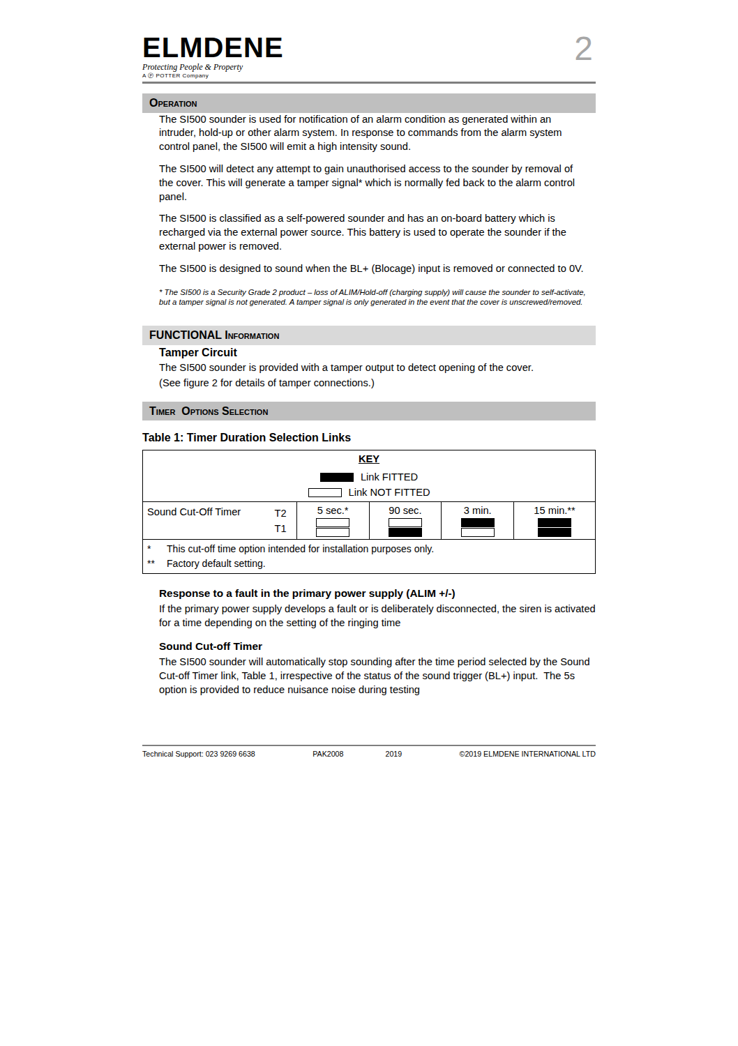ELMDENE
Protecting People & Property
A Ⓟ POTTER Company
2
Operation
The SI500 sounder is used for notification of an alarm condition as generated within an intruder, hold-up or other alarm system. In response to commands from the alarm system control panel, the SI500 will emit a high intensity sound.
The SI500 will detect any attempt to gain unauthorised access to the sounder by removal of the cover. This will generate a tamper signal* which is normally fed back to the alarm control panel.
The SI500 is classified as a self-powered sounder and has an on-board battery which is recharged via the external power source. This battery is used to operate the sounder if the external power is removed.
The SI500 is designed to sound when the BL+ (Blocage) input is removed or connected to 0V.
* The SI500 is a Security Grade 2 product – loss of ALIM/Hold-off (charging supply) will cause the sounder to self-activate, but a tamper signal is not generated. A tamper signal is only generated in the event that the cover is unscrewed/removed.
FUNCTIONAL Information
Tamper Circuit
The SI500 sounder is provided with a tamper output to detect opening of the cover.
(See figure 2 for details of tamper connections.)
Timer Options Selection
Table 1: Timer Duration Selection Links
| KEY Link FITTED Link NOT FITTED |
| Sound Cut-Off Timer T2 T1 | 5 sec.* | 90 sec. | 3 min. | 15 min.** |
| * This cut-off time option intended for installation purposes only. ** Factory default setting. |
Response to a fault in the primary power supply (ALIM +/-)
If the primary power supply develops a fault or is deliberately disconnected, the siren is activated for a time depending on the setting of the ringing time
Sound Cut-off Timer
The SI500 sounder will automatically stop sounding after the time period selected by the Sound Cut-off Timer link, Table 1, irrespective of the status of the sound trigger (BL+) input. The 5s option is provided to reduce nuisance noise during testing
Technical Support: 023 9269 6638
PAK2008 2019
©2019 ELMDENE INTERNATIONAL LTD